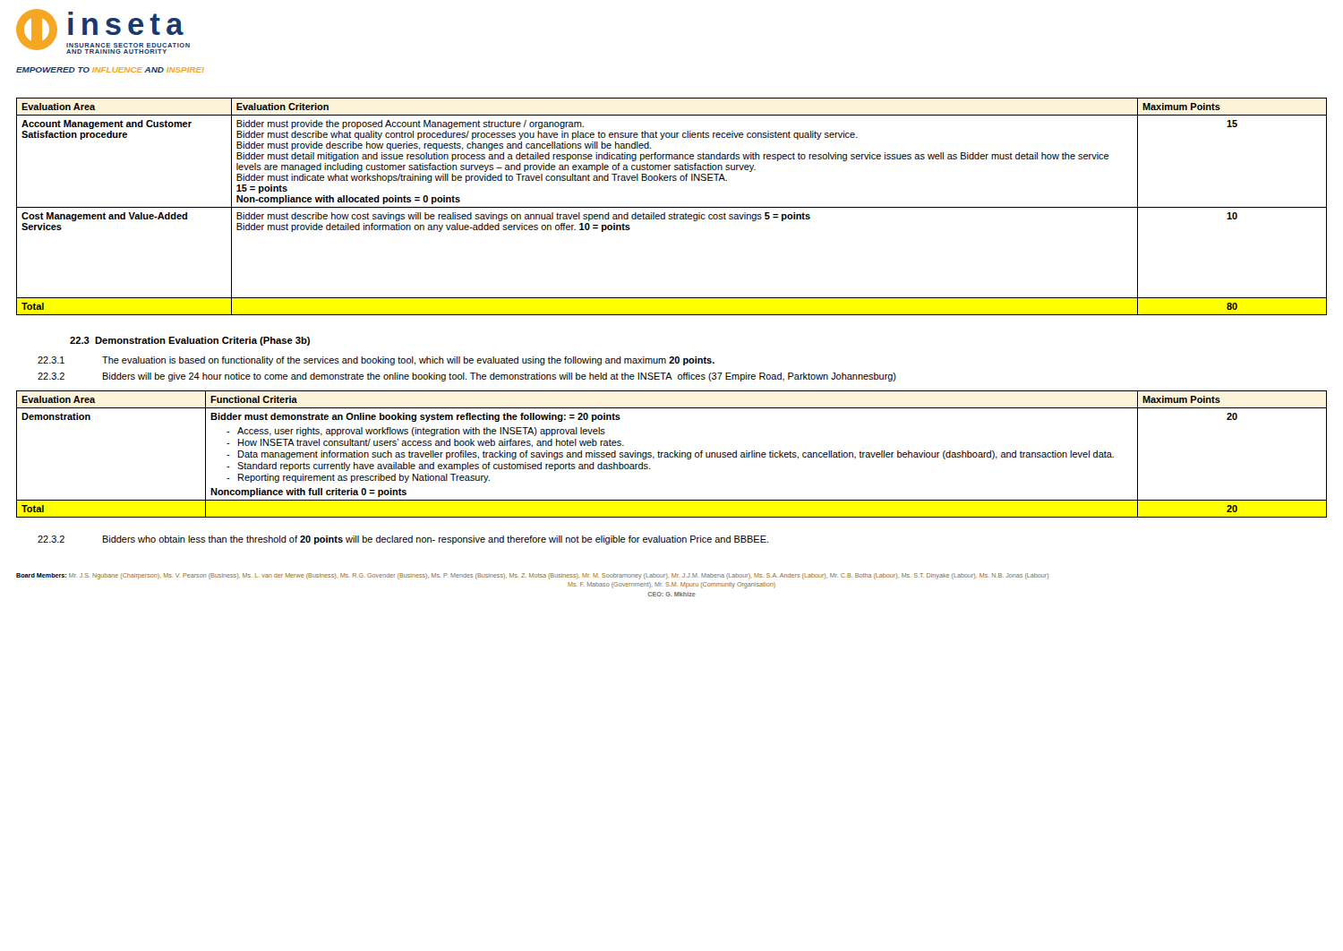inseta
INSURANCE SECTOR EDUCATION
AND TRAINING AUTHORITY
EMPOWERED TO INFLUENCE AND INSPIRE!
| Evaluation Area | Evaluation Criterion | Maximum Points |
| --- | --- | --- |
| Account Management and Customer Satisfaction procedure | Bidder must provide the proposed Account Management structure / organogram. Bidder must describe what quality control procedures/ processes you have in place to ensure that your clients receive consistent quality service. Bidder must provide describe how queries, requests, changes and cancellations will be handled. Bidder must detail mitigation and issue resolution process and a detailed response indicating performance standards with respect to resolving service issues as well as Bidder must detail how the service levels are managed including customer satisfaction surveys – and provide an example of a customer satisfaction survey. Bidder must indicate what workshops/training will be provided to Travel consultant and Travel Bookers of INSETA. 15 = points Non-compliance with allocated points = 0 points | 15 |
| Cost Management and Value-Added Services | Bidder must describe how cost savings will be realised savings on annual travel spend and detailed strategic cost savings 5 = points Bidder must provide detailed information on any value-added services on offer. 10 = points | 10 |
| Total | | 80 |
22.3 Demonstration Evaluation Criteria (Phase 3b)
22.3.1 The evaluation is based on functionality of the services and booking tool, which will be evaluated using the following and maximum 20 points.
22.3.2 Bidders will be give 24 hour notice to come and demonstrate the online booking tool. The demonstrations will be held at the INSETA offices (37 Empire Road, Parktown Johannesburg)
| Evaluation Area | Functional Criteria | Maximum Points |
| --- | --- | --- |
| Demonstration | Bidder must demonstrate an Online booking system reflecting the following: = 20 points Access, user rights, approval workflows (integration with the INSETA) approval levels How INSETA travel consultant/ users’ access and book web airfares, and hotel web rates. Data management information such as traveller profiles, tracking of savings and missed savings, tracking of unused airline tickets, cancellation, traveller behaviour (dashboard), and transaction level data. Standard reports currently have available and examples of customised reports and dashboards. Reporting requirement as prescribed by National Treasury. Noncompliance with full criteria 0 = points | 20 |
| Total | | 20 |
22.3.2 Bidders who obtain less than the threshold of 20 points will be declared non- responsive and therefore will not be eligible for evaluation Price and BBBEE.
Board Members: Mr. J.S. Ngubane (Chairperson), Ms. V. Pearson (Business), Ms. L. van der Merwe (Business), Ms. R.G. Govender (Business), Ms. P. Mendes (Business), Ms. Z. Motsa (Business), Mr. M. Soobramoney (Labour), Mr. J.J.M. Mabena (Labour), Ms. S.A. Anders (Labour), Mr. C.B. Botha (Labour), Ms. S.T. Dinyake (Labour), Ms. N.B. Jonas (Labour)
Ms. F. Mabaso (Government), Mr. S.M. Mpuru (Community Organisation)
CEO: G. Mkhize